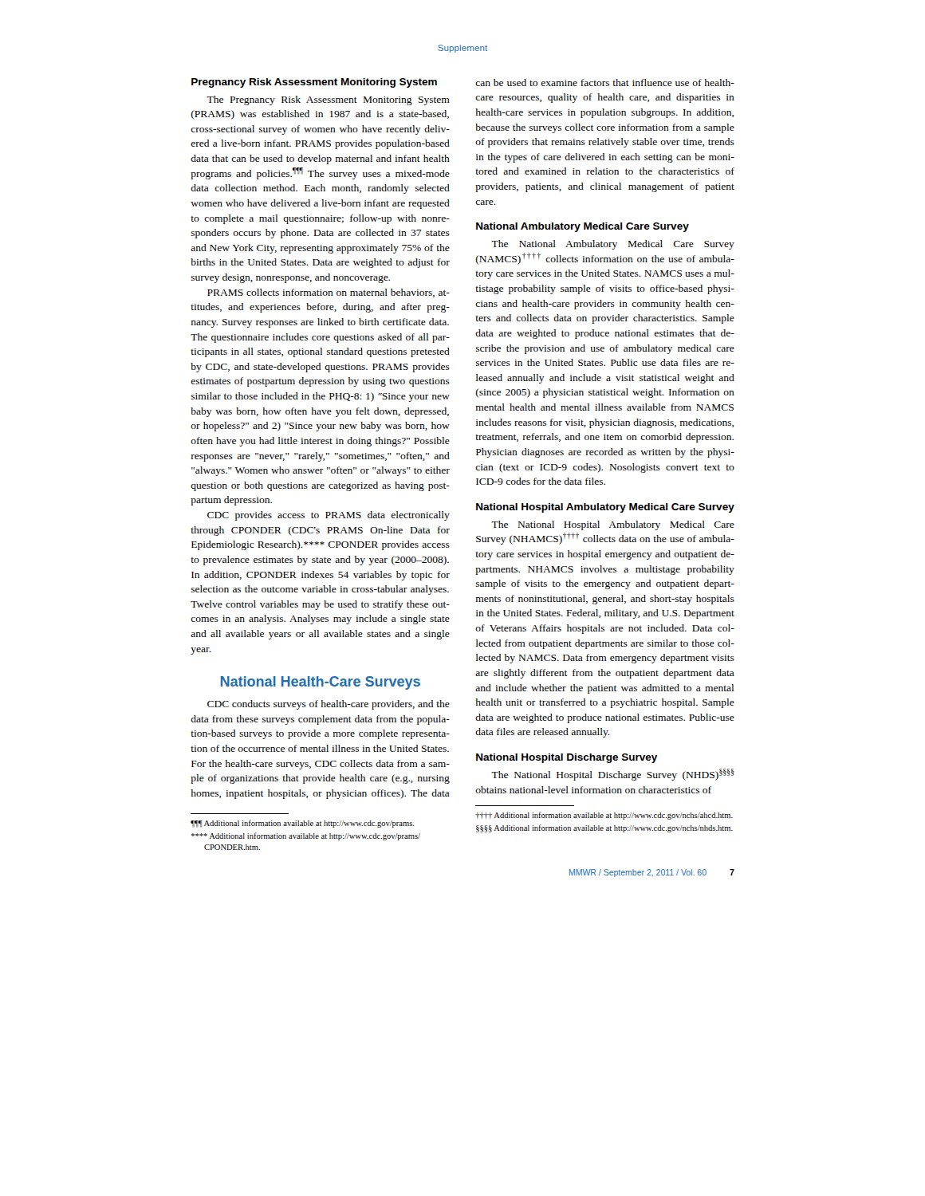Supplement
Pregnancy Risk Assessment Monitoring System
The Pregnancy Risk Assessment Monitoring System (PRAMS) was established in 1987 and is a state-based, cross-sectional survey of women who have recently delivered a live-born infant. PRAMS provides population-based data that can be used to develop maternal and infant health programs and policies.¶¶¶ The survey uses a mixed-mode data collection method. Each month, randomly selected women who have delivered a live-born infant are requested to complete a mail questionnaire; follow-up with nonresponders occurs by phone. Data are collected in 37 states and New York City, representing approximately 75% of the births in the United States. Data are weighted to adjust for survey design, nonresponse, and noncoverage.
PRAMS collects information on maternal behaviors, attitudes, and experiences before, during, and after pregnancy. Survey responses are linked to birth certificate data. The questionnaire includes core questions asked of all participants in all states, optional standard questions pretested by CDC, and state-developed questions. PRAMS provides estimates of postpartum depression by using two questions similar to those included in the PHQ-8: 1) "Since your new baby was born, how often have you felt down, depressed, or hopeless?" and 2) "Since your new baby was born, how often have you had little interest in doing things?" Possible responses are "never," "rarely," "sometimes," "often," and "always." Women who answer "often" or "always" to either question or both questions are categorized as having postpartum depression.
CDC provides access to PRAMS data electronically through CPONDER (CDC's PRAMS On-line Data for Epidemiologic Research).**** CPONDER provides access to prevalence estimates by state and by year (2000–2008). In addition, CPONDER indexes 54 variables by topic for selection as the outcome variable in cross-tabular analyses. Twelve control variables may be used to stratify these outcomes in an analysis. Analyses may include a single state and all available years or all available states and a single year.
National Health-Care Surveys
CDC conducts surveys of health-care providers, and the data from these surveys complement data from the population-based surveys to provide a more complete representation of the occurrence of mental illness in the United States. For the health-care surveys, CDC collects data from a sample of organizations that provide health care (e.g., nursing homes, inpatient hospitals, or physician offices). The data can be used to examine factors that influence use of health-care resources, quality of health care, and disparities in health-care services in population subgroups. In addition, because the surveys collect core information from a sample of providers that remains relatively stable over time, trends in the types of care delivered in each setting can be monitored and examined in relation to the characteristics of providers, patients, and clinical management of patient care.
National Ambulatory Medical Care Survey
The National Ambulatory Medical Care Survey (NAMCS)†††† collects information on the use of ambulatory care services in the United States. NAMCS uses a multistage probability sample of visits to office-based physicians and health-care providers in community health centers and collects data on provider characteristics. Sample data are weighted to produce national estimates that describe the provision and use of ambulatory medical care services in the United States. Public use data files are released annually and include a visit statistical weight and (since 2005) a physician statistical weight. Information on mental health and mental illness available from NAMCS includes reasons for visit, physician diagnosis, medications, treatment, referrals, and one item on comorbid depression. Physician diagnoses are recorded as written by the physician (text or ICD-9 codes). Nosologists convert text to ICD-9 codes for the data files.
National Hospital Ambulatory Medical Care Survey
The National Hospital Ambulatory Medical Care Survey (NHAMCS)†††† collects data on the use of ambulatory care services in hospital emergency and outpatient departments. NHAMCS involves a multistage probability sample of visits to the emergency and outpatient departments of noninstitutional, general, and short-stay hospitals in the United States. Federal, military, and U.S. Department of Veterans Affairs hospitals are not included. Data collected from outpatient departments are similar to those collected by NAMCS. Data from emergency department visits are slightly different from the outpatient department data and include whether the patient was admitted to a mental health unit or transferred to a psychiatric hospital. Sample data are weighted to produce national estimates. Public-use data files are released annually.
National Hospital Discharge Survey
The National Hospital Discharge Survey (NHDS)§§§§ obtains national-level information on characteristics of
¶¶¶ Additional information available at http://www.cdc.gov/prams.
**** Additional information available at http://www.cdc.gov/prams/
CPONDER.htm.
†††† Additional information available at http://www.cdc.gov/nchs/ahcd.htm.
§§§§ Additional information available at http://www.cdc.gov/nchs/nhds.htm.
MMWR / September 2, 2011 / Vol. 60 7